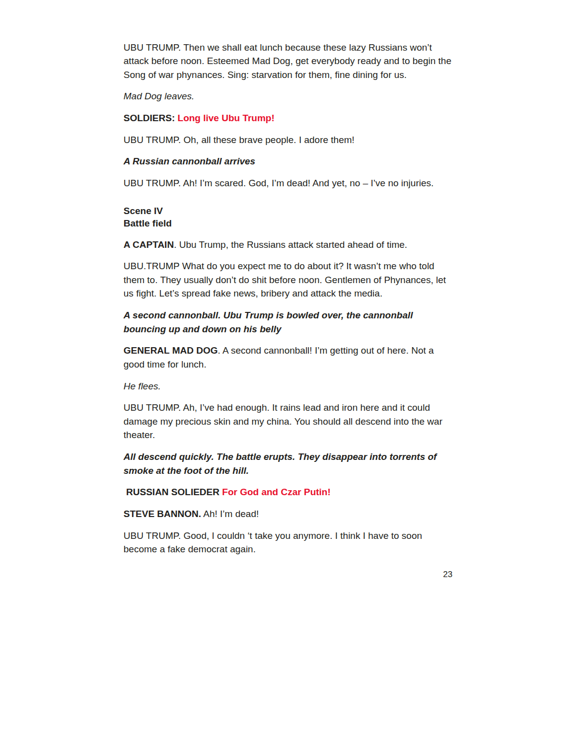UBU TRUMP. Then we shall eat lunch because these lazy Russians won’t attack before noon. Esteemed Mad Dog, get everybody ready and to begin the Song of war phynances. Sing: starvation for them, fine dining for us.
Mad Dog leaves.
SOLDIERS: Long live Ubu Trump!
UBU TRUMP. Oh, all these brave people. I adore them!
A Russian cannonball arrives
UBU TRUMP. Ah! I’m scared. God, I’m dead! And yet, no – I’ve no injuries.
Scene IV
Battle field
A CAPTAIN. Ubu Trump, the Russians attack started ahead of time.
UBU.TRUMP What do you expect me to do about it? It wasn’t me who told them to. They usually don’t do shit before noon. Gentlemen of Phynances, let us fight. Let’s spread fake news, bribery and attack the media.
A second cannonball. Ubu Trump is bowled over, the cannonball bouncing up and down on his belly
GENERAL MAD DOG. A second cannonball! I’m getting out of here. Not a good time for lunch.
He flees.
UBU TRUMP. Ah, I’ve had enough. It rains lead and iron here and it could damage my precious skin and my china. You should all descend into the war theater.
All descend quickly. The battle erupts. They disappear into torrents of smoke at the foot of the hill.
RUSSIAN SOLIEDER For God and Czar Putin!
STEVE BANNON. Ah! I’m dead!
UBU TRUMP. Good, I couldn ‘t take you anymore. I think I have to soon become a fake democrat again.
23